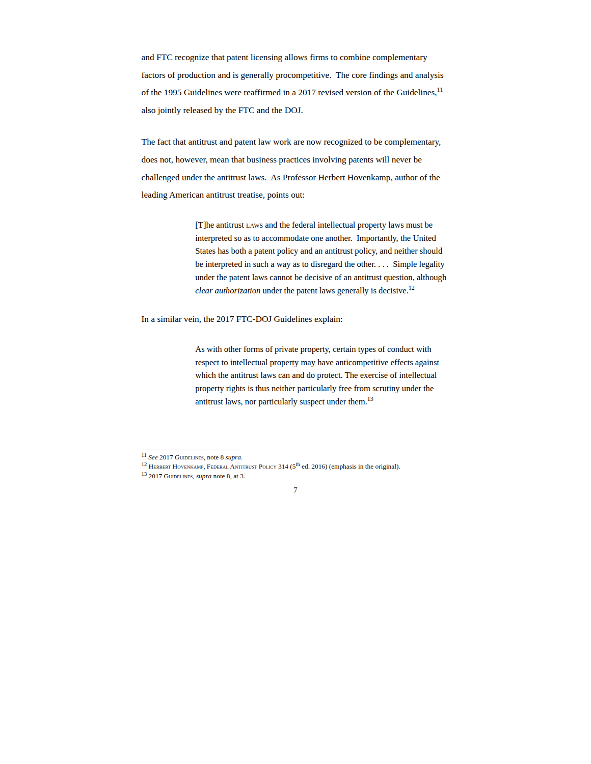and FTC recognize that patent licensing allows firms to combine complementary factors of production and is generally procompetitive. The core findings and analysis of the 1995 Guidelines were reaffirmed in a 2017 revised version of the Guidelines,11 also jointly released by the FTC and the DOJ.
The fact that antitrust and patent law work are now recognized to be complementary, does not, however, mean that business practices involving patents will never be challenged under the antitrust laws. As Professor Herbert Hovenkamp, author of the leading American antitrust treatise, points out:
[T]he antitrust laws and the federal intellectual property laws must be interpreted so as to accommodate one another. Importantly, the United States has both a patent policy and an antitrust policy, and neither should be interpreted in such a way as to disregard the other. . . . Simple legality under the patent laws cannot be decisive of an antitrust question, although clear authorization under the patent laws generally is decisive.12
In a similar vein, the 2017 FTC-DOJ Guidelines explain:
As with other forms of private property, certain types of conduct with respect to intellectual property may have anticompetitive effects against which the antitrust laws can and do protect. The exercise of intellectual property rights is thus neither particularly free from scrutiny under the antitrust laws, nor particularly suspect under them.13
11 See 2017 Guidelines, note 8 supra.
12 Herbert Hovenkamp, Federal Antitrust Policy 314 (5th ed. 2016) (emphasis in the original).
13 2017 Guidelines, supra note 8, at 3.
7